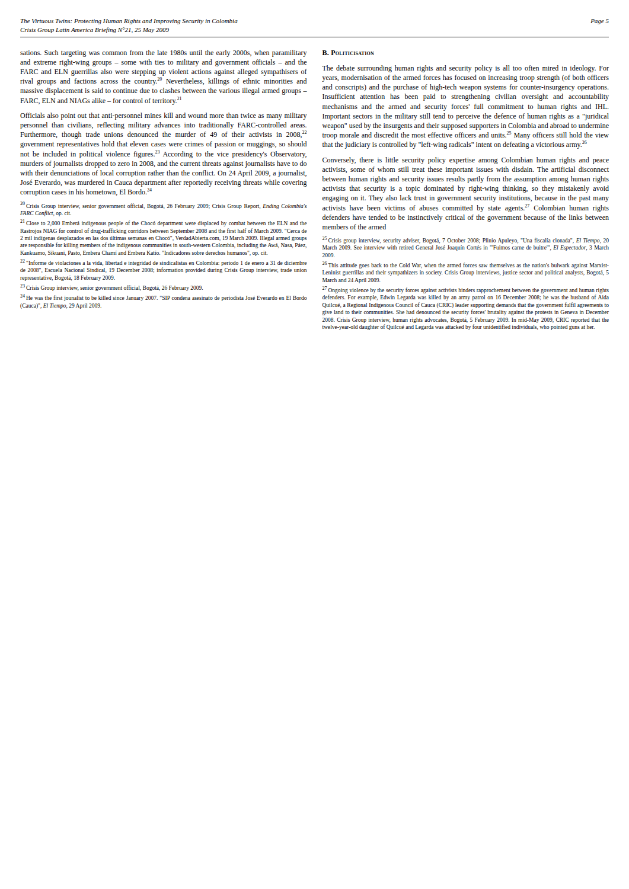The Virtuous Twins: Protecting Human Rights and Improving Security in Colombia Crisis Group Latin America Briefing N°21, 25 May 2009
Page 5
sations. Such targeting was common from the late 1980s until the early 2000s, when paramilitary and extreme right-wing groups – some with ties to military and government officials – and the FARC and ELN guerrillas also were stepping up violent actions against alleged sympathisers of rival groups and factions across the country.20 Nevertheless, killings of ethnic minorities and massive displacement is said to continue due to clashes between the various illegal armed groups – FARC, ELN and NIAGs alike – for control of territory.21
Officials also point out that anti-personnel mines kill and wound more than twice as many military personnel than civilians, reflecting military advances into traditionally FARC-controlled areas. Furthermore, though trade unions denounced the murder of 49 of their activists in 2008,22 government representatives hold that eleven cases were crimes of passion or muggings, so should not be included in political violence figures.23 According to the vice presidency's Observatory, murders of journalists dropped to zero in 2008, and the current threats against journalists have to do with their denunciations of local corruption rather than the conflict. On 24 April 2009, a journalist, José Everardo, was murdered in Cauca department after reportedly receiving threats while covering corruption cases in his hometown, El Bordo.24
20 Crisis Group interview, senior government official, Bogotá, 26 February 2009; Crisis Group Report, Ending Colombia's FARC Conflict, op. cit.
21 Close to 2,000 Emberá indigenous people of the Chocó department were displaced by combat between the ELN and the Rastrojos NIAG for control of drug-trafficking corridors between September 2008 and the first half of March 2009. "Cerca de 2 mil indígenas desplazados en las dos últimas semanas en Chocó", VerdadAbierta.com, 19 March 2009. Illegal armed groups are responsible for killing members of the indigenous communities in south-western Colombia, including the Awá, Nasa, Páez, Kankuamo, Sikuani, Pasto, Embera Chamí and Embera Katío. "Indicadores sobre derechos humanos", op. cit.
22"Informe de violaciones a la vida, libertad e integridad de sindicalistas en Colombia: periodo 1 de enero a 31 de diciembre de 2008", Escuela Nacional Sindical, 19 December 2008; information provided during Crisis Group interview, trade union representative, Bogotá, 18 February 2009.
23 Crisis Group interview, senior government official, Bogotá, 26 February 2009.
24 He was the first jounalist to be killed since January 2007. "SIP condena asesinato de periodista José Everardo en El Bordo (Cauca)", El Tiempo, 29 April 2009.
B. Politicisation
The debate surrounding human rights and security policy is all too often mired in ideology. For years, modernisation of the armed forces has focused on increasing troop strength (of both officers and conscripts) and the purchase of high-tech weapon systems for counter-insurgency operations. Insufficient attention has been paid to strengthening civilian oversight and accountability mechanisms and the armed and security forces' full commitment to human rights and IHL. Important sectors in the military still tend to perceive the defence of human rights as a "juridical weapon" used by the insurgents and their supposed supporters in Colombia and abroad to undermine troop morale and discredit the most effective officers and units.25 Many officers still hold the view that the judiciary is controlled by "left-wing radicals" intent on defeating a victorious army.26
Conversely, there is little security policy expertise among Colombian human rights and peace activists, some of whom still treat these important issues with disdain. The artificial disconnect between human rights and security issues results partly from the assumption among human rights activists that security is a topic dominated by right-wing thinking, so they mistakenly avoid engaging on it. They also lack trust in government security institutions, because in the past many activists have been victims of abuses committed by state agents.27 Colombian human rights defenders have tended to be instinctively critical of the government because of the links between members of the armed
25 Crisis group interview, security adviser, Bogotá, 7 October 2008; Plinio Apuleyo, "Una fiscalía clonada", El Tiempo, 20 March 2009. See interview with retired General José Joaquín Cortés in "'Fuimos carne de buitre'", El Espectador, 3 March 2009.
26 This attitude goes back to the Cold War, when the armed forces saw themselves as the nation's bulwark against Marxist-Leninist guerrillas and their sympathizers in society. Crisis Group interviews, justice sector and political analysts, Bogotá, 5 March and 24 April 2009.
27 Ongoing violence by the security forces against activists hinders rapprochement between the government and human rights defenders. For example, Edwin Legarda was killed by an army patrol on 16 December 2008; he was the husband of Aida Quilcué, a Regional Indigenous Council of Cauca (CRIC) leader supporting demands that the government fulfil agreements to give land to their communities. She had denounced the security forces' brutality against the protests in Geneva in December 2008. Crisis Group interview, human rights advocates, Bogotá, 5 February 2009. In mid-May 2009, CRIC reported that the twelve-year-old daughter of Quilcué and Legarda was attacked by four unidentified individuals, who pointed guns at her.